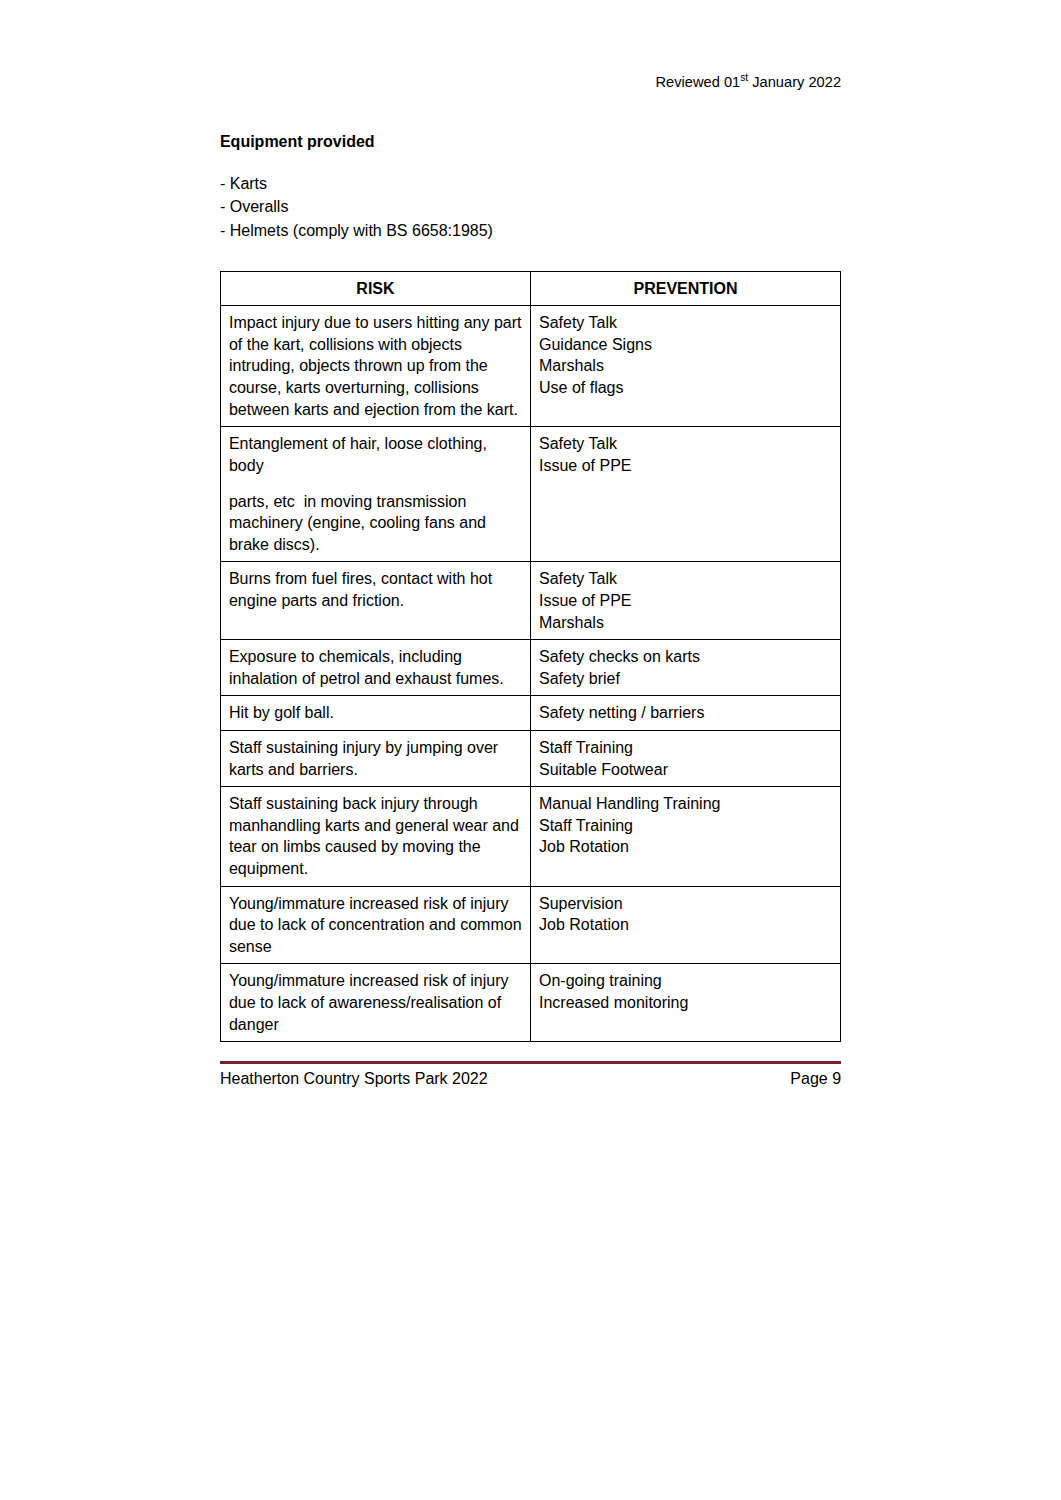Reviewed 01st January 2022
Equipment provided
- Karts
- Overalls
- Helmets (comply with BS 6658:1985)
| RISK | PREVENTION |
| --- | --- |
| Impact injury due to users hitting any part of the kart, collisions with objects intruding, objects thrown up from the course, karts overturning, collisions between karts and ejection from the kart. | Safety Talk Guidance Signs Marshals Use of flags |
| Entanglement of hair, loose clothing, body parts, etc in moving transmission machinery (engine, cooling fans and brake discs). | Safety Talk Issue of PPE |
| Burns from fuel fires, contact with hot engine parts and friction. | Safety Talk Issue of PPE Marshals |
| Exposure to chemicals, including inhalation of petrol and exhaust fumes. | Safety checks on karts Safety brief |
| Hit by golf ball. | Safety netting / barriers |
| Staff sustaining injury by jumping over karts and barriers. | Staff Training Suitable Footwear |
| Staff sustaining back injury through manhandling karts and general wear and tear on limbs caused by moving the equipment. | Manual Handling Training Staff Training Job Rotation |
| Young/immature increased risk of injury due to lack of concentration and common sense | Supervision Job Rotation |
| Young/immature increased risk of injury due to lack of awareness/realisation of danger | On-going training Increased monitoring |
Heatherton Country Sports Park 2022 Page 9